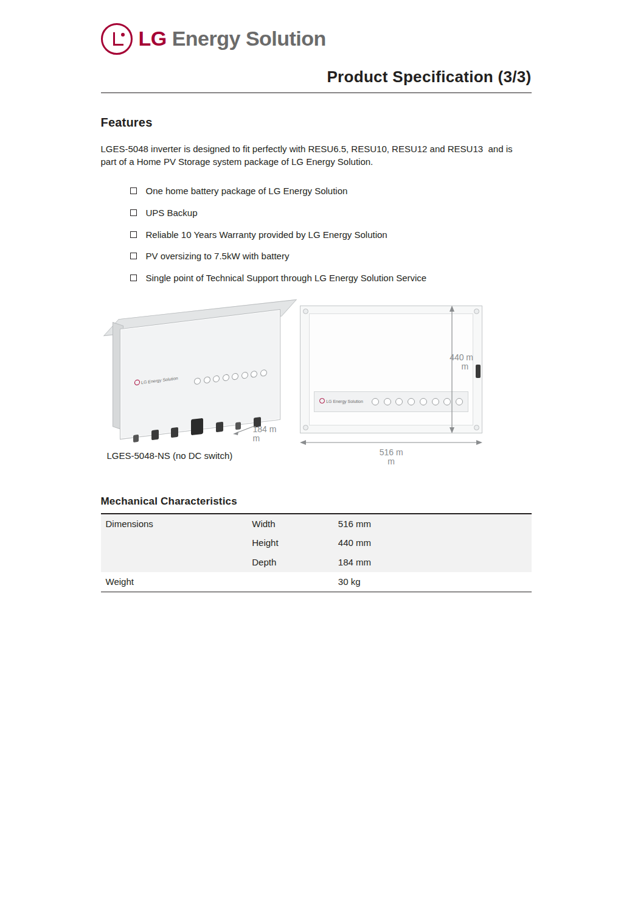LG Energy Solution
Product Specification (3/3)
Features
LGES-5048 inverter is designed to fit perfectly with RESU6.5, RESU10, RESU12 and RESU13 and is part of a Home PV Storage system package of LG Energy Solution.
One home battery package of LG Energy Solution
UPS Backup
Reliable 10 Years Warranty provided by LG Energy Solution
PV oversizing to 7.5kW with battery
Single point of Technical Support through LG Energy Solution Service
LG Energy Solution
184 m
m
LGES-5048-NS (no DC switch)
LG Energy Solution
440 m
m
516 m
m
Mechanical Characteristics
| Dimensions | Width | 516 mm |
| Height | 440 mm |
| Depth | 184 mm |
| Weight | | 30 kg |